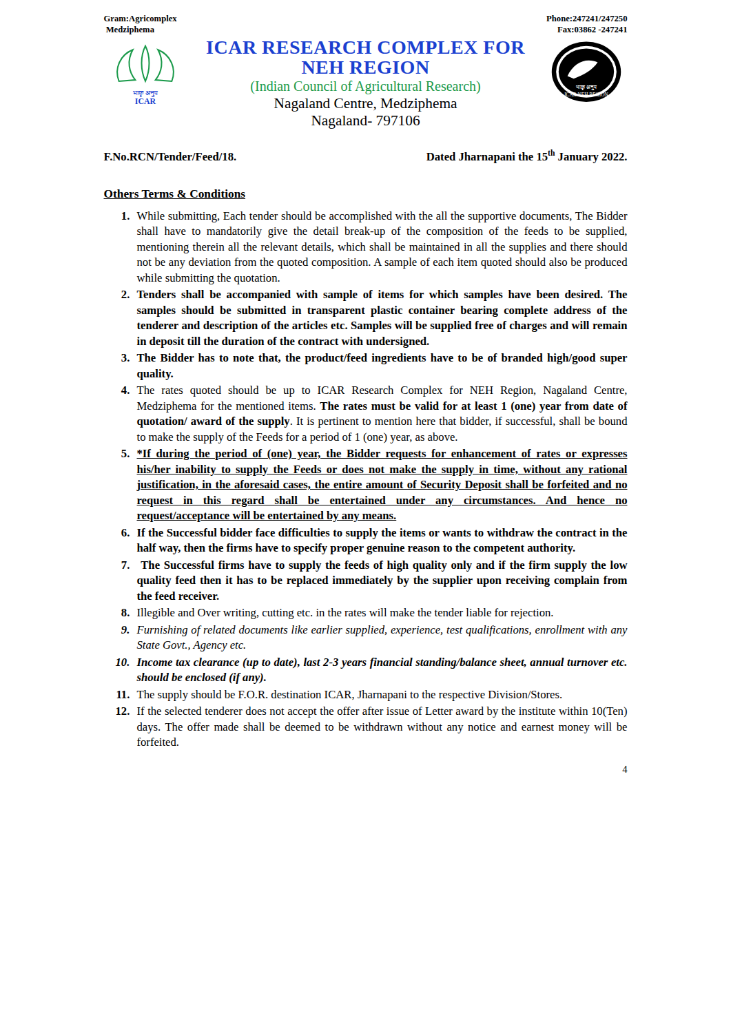Gram:Agricomplex
Medziphema
Phone:247241/247250
Fax:03862 -247241
भाकृ अनुप ICAR
ICAR RESEARCH COMPLEX FOR NEH REGION
(Indian Council of Agricultural Research)
Nagaland Centre, Medziphema
Nagaland- 797106
भाकृ अनुप ICAR NEH REGION
F.No.RCN/Tender/Feed/18.
Dated Jharnapani the 15th January 2022.
Others Terms & Conditions
While submitting, Each tender should be accomplished with the all the supportive documents, The Bidder shall have to mandatorily give the detail break-up of the composition of the feeds to be supplied, mentioning therein all the relevant details, which shall be maintained in all the supplies and there should not be any deviation from the quoted composition. A sample of each item quoted should also be produced while submitting the quotation.
Tenders shall be accompanied with sample of items for which samples have been desired. The samples should be submitted in transparent plastic container bearing complete address of the tenderer and description of the articles etc. Samples will be supplied free of charges and will remain in deposit till the duration of the contract with undersigned.
The Bidder has to note that, the product/feed ingredients have to be of branded high/good super quality.
The rates quoted should be up to ICAR Research Complex for NEH Region, Nagaland Centre, Medziphema for the mentioned items. The rates must be valid for at least 1 (one) year from date of quotation/ award of the supply. It is pertinent to mention here that bidder, if successful, shall be bound to make the supply of the Feeds for a period of 1 (one) year, as above.
*If during the period of (one) year, the Bidder requests for enhancement of rates or expresses his/her inability to supply the Feeds or does not make the supply in time, without any rational justification, in the aforesaid cases, the entire amount of Security Deposit shall be forfeited and no request in this regard shall be entertained under any circumstances. And hence no request/acceptance will be entertained by any means.
If the Successful bidder face difficulties to supply the items or wants to withdraw the contract in the half way, then the firms have to specify proper genuine reason to the competent authority.
The Successful firms have to supply the feeds of high quality only and if the firm supply the low quality feed then it has to be replaced immediately by the supplier upon receiving complain from the feed receiver.
Illegible and Over writing, cutting etc. in the rates will make the tender liable for rejection.
Furnishing of related documents like earlier supplied, experience, test qualifications, enrollment with any State Govt., Agency etc.
Income tax clearance (up to date), last 2-3 years financial standing/balance sheet, annual turnover etc. should be enclosed (if any).
The supply should be F.O.R. destination ICAR, Jharnapani to the respective Division/Stores.
If the selected tenderer does not accept the offer after issue of Letter award by the institute within 10(Ten) days. The offer made shall be deemed to be withdrawn without any notice and earnest money will be forfeited.
4